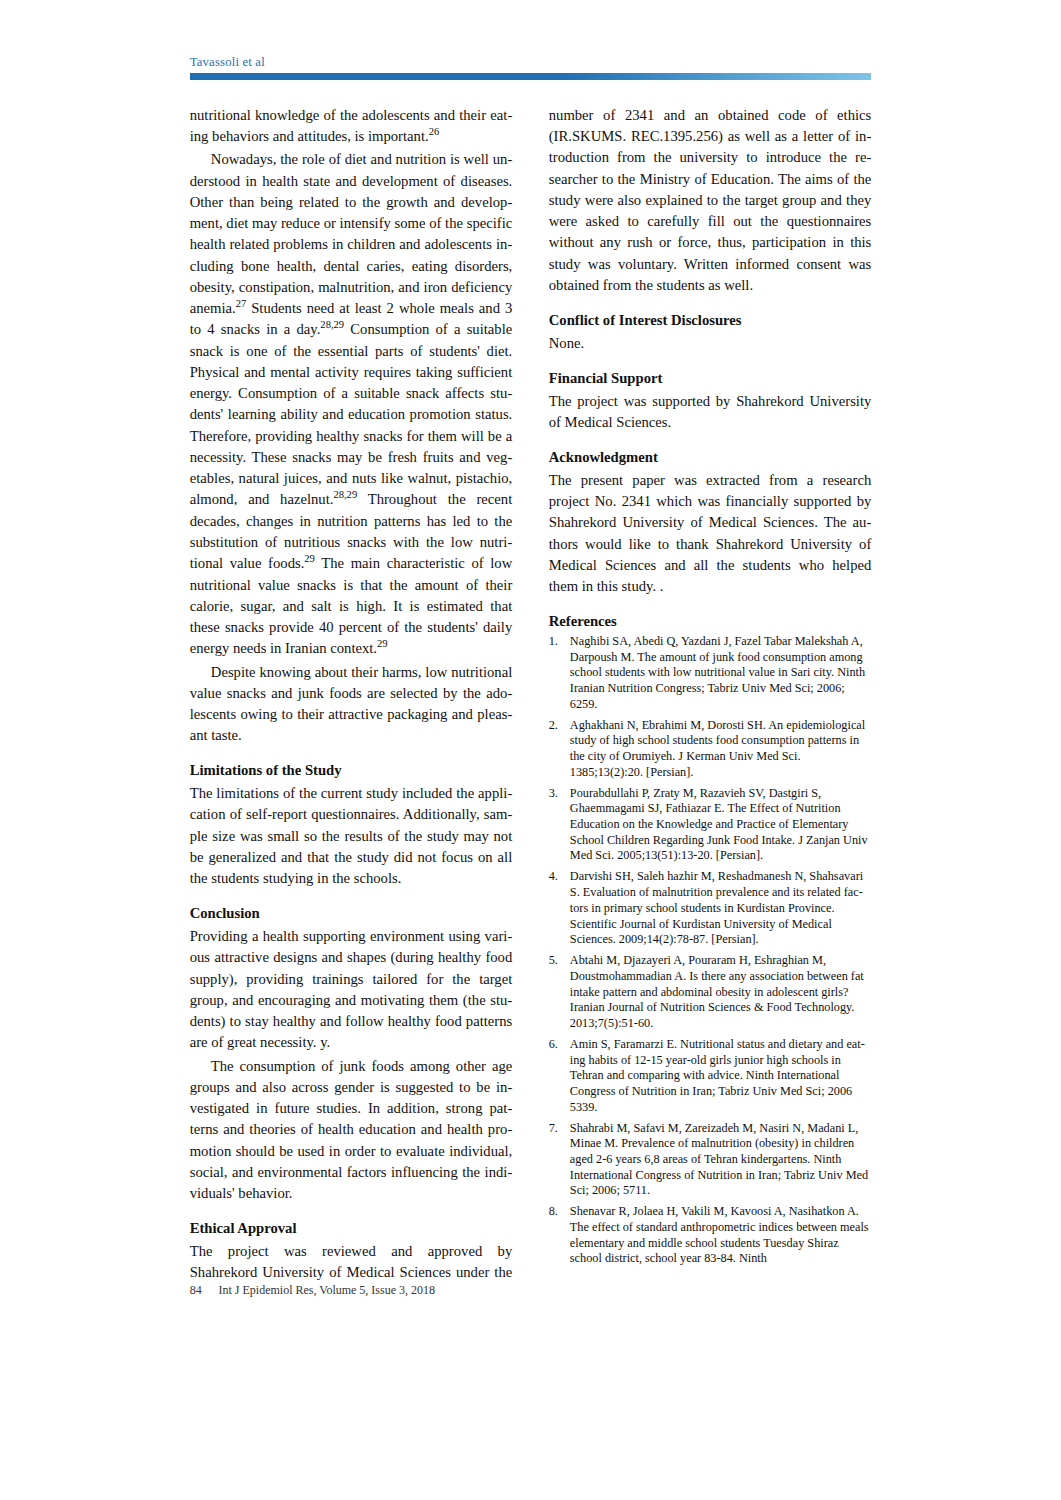Tavassoli et al
nutritional knowledge of the adolescents and their eating behaviors and attitudes, is important.26
Nowadays, the role of diet and nutrition is well understood in health state and development of diseases. Other than being related to the growth and development, diet may reduce or intensify some of the specific health related problems in children and adolescents including bone health, dental caries, eating disorders, obesity, constipation, malnutrition, and iron deficiency anemia.27 Students need at least 2 whole meals and 3 to 4 snacks in a day.28,29 Consumption of a suitable snack is one of the essential parts of students' diet. Physical and mental activity requires taking sufficient energy. Consumption of a suitable snack affects students' learning ability and education promotion status. Therefore, providing healthy snacks for them will be a necessity. These snacks may be fresh fruits and vegetables, natural juices, and nuts like walnut, pistachio, almond, and hazelnut.28,29 Throughout the recent decades, changes in nutrition patterns has led to the substitution of nutritious snacks with the low nutritional value foods.29 The main characteristic of low nutritional value snacks is that the amount of their calorie, sugar, and salt is high. It is estimated that these snacks provide 40 percent of the students' daily energy needs in Iranian context.29
Despite knowing about their harms, low nutritional value snacks and junk foods are selected by the adolescents owing to their attractive packaging and pleasant taste.
Limitations of the Study
The limitations of the current study included the application of self-report questionnaires. Additionally, sample size was small so the results of the study may not be generalized and that the study did not focus on all the students studying in the schools.
Conclusion
Providing a health supporting environment using various attractive designs and shapes (during healthy food supply), providing trainings tailored for the target group, and encouraging and motivating them (the students) to stay healthy and follow healthy food patterns are of great necessity. y.
The consumption of junk foods among other age groups and also across gender is suggested to be investigated in future studies. In addition, strong patterns and theories of health education and health promotion should be used in order to evaluate individual, social, and environmental factors influencing the individuals' behavior.
Ethical Approval
The project was reviewed and approved by Shahrekord University of Medical Sciences under the number of 2341 and an obtained code of ethics (IR.SKUMS. REC.1395.256) as well as a letter of introduction from the university to introduce the researcher to the Ministry of Education. The aims of the study were also explained to the target group and they were asked to carefully fill out the questionnaires without any rush or force, thus, participation in this study was voluntary. Written informed consent was obtained from the students as well.
Conflict of Interest Disclosures
None.
Financial Support
The project was supported by Shahrekord University of Medical Sciences.
Acknowledgment
The present paper was extracted from a research project No. 2341 which was financially supported by Shahrekord University of Medical Sciences. The authors would like to thank Shahrekord University of Medical Sciences and all the students who helped them in this study. .
References
1. Naghibi SA, Abedi Q, Yazdani J, Fazel Tabar Malekshah A, Darpoush M. The amount of junk food consumption among school students with low nutritional value in Sari city. Ninth Iranian Nutrition Congress; Tabriz Univ Med Sci; 2006; 6259.
2. Aghakhani N, Ebrahimi M, Dorosti SH. An epidemiological study of high school students food consumption patterns in the city of Orumiyeh. J Kerman Univ Med Sci. 1385;13(2):20. [Persian].
3. Pourabdullahi P, Zraty M, Razavieh SV, Dastgiri S, Ghaemmagami SJ, Fathiazar E. The Effect of Nutrition Education on the Knowledge and Practice of Elementary School Children Regarding Junk Food Intake. J Zanjan Univ Med Sci. 2005;13(51):13-20. [Persian].
4. Darvishi SH, Saleh hazhir M, Reshadmanesh N, Shahsavari S. Evaluation of malnutrition prevalence and its related factors in primary school students in Kurdistan Province. Scientific Journal of Kurdistan University of Medical Sciences. 2009;14(2):78-87. [Persian].
5. Abtahi M, Djazayeri A, Pouraram H, Eshraghian M, Doustmohammadian A. Is there any association between fat intake pattern and abdominal obesity in adolescent girls? Iranian Journal of Nutrition Sciences & Food Technology. 2013;7(5):51-60.
6. Amin S, Faramarzi E. Nutritional status and dietary and eating habits of 12-15 year-old girls junior high schools in Tehran and comparing with advice. Ninth International Congress of Nutrition in Iran; Tabriz Univ Med Sci; 2006 5339.
7. Shahrabi M, Safavi M, Zareizadeh M, Nasiri N, Madani L, Minae M. Prevalence of malnutrition (obesity) in children aged 2-6 years 6,8 areas of Tehran kindergartens. Ninth International Congress of Nutrition in Iran; Tabriz Univ Med Sci; 2006; 5711.
8. Shenavar R, Jolaea H, Vakili M, Kavoosi A, Nasihatkon A. The effect of standard anthropometric indices between meals elementary and middle school students Tuesday Shiraz school district, school year 83-84. Ninth
84 Int J Epidemiol Res, Volume 5, Issue 3, 2018